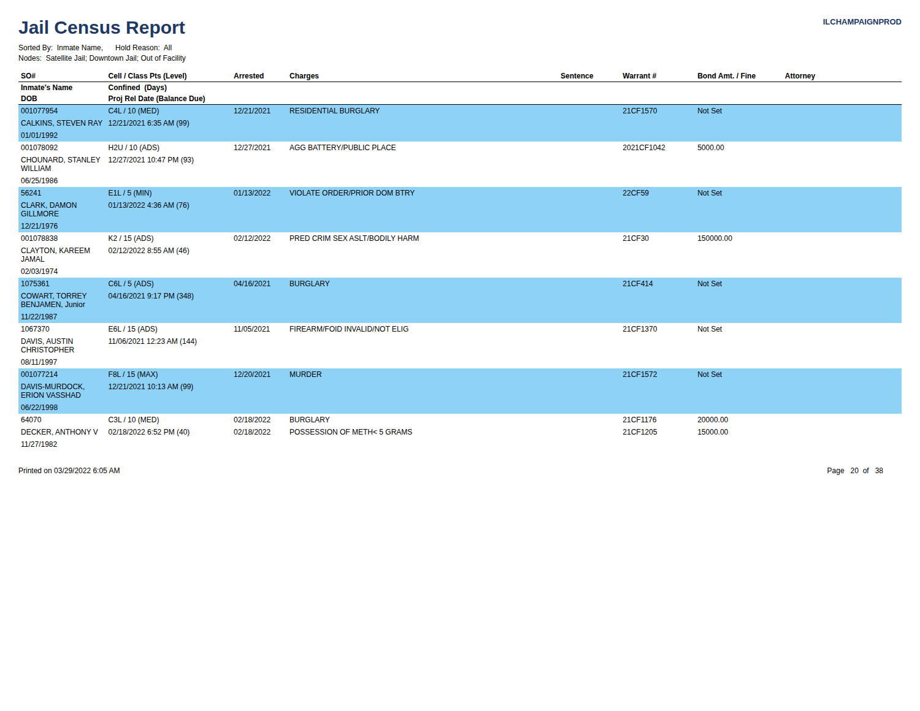ILCHAMPAIGNPROD
Jail Census Report
Sorted By: Inmate Name, Hold Reason: All
Nodes: Satellite Jail; Downtown Jail; Out of Facility
| SO# | Cell / Class Pts (Level) | Arrested | Charges | Sentence | Warrant # | Bond Amt. / Fine | Attorney |
| --- | --- | --- | --- | --- | --- | --- | --- |
| Inmate's Name | Confined (Days) | | | | | | |
| DOB | Proj Rel Date (Balance Due) | | | | | | |
| 001077954 | C4L / 10 (MED) | 12/21/2021 | RESIDENTIAL BURGLARY | | 21CF1570 | Not Set | |
| CALKINS, STEVEN RAY | 12/21/2021 6:35 AM (99) | | | | | | |
| 01/01/1992 | | | | | | | |
| 001078092 | H2U / 10 (ADS) | 12/27/2021 | AGG BATTERY/PUBLIC PLACE | | 2021CF1042 | 5000.00 | |
| CHOUNARD, STANLEY WILLIAM | 12/27/2021 10:47 PM (93) | | | | | | |
| 06/25/1986 | | | | | | | |
| 56241 | E1L / 5 (MIN) | 01/13/2022 | VIOLATE ORDER/PRIOR DOM BTRY | | 22CF59 | Not Set | |
| CLARK, DAMON GILLMORE | 01/13/2022 4:36 AM (76) | | | | | | |
| 12/21/1976 | | | | | | | |
| 001078838 | K2 / 15 (ADS) | 02/12/2022 | PRED CRIM SEX ASLT/BODILY HARM | | 21CF30 | 150000.00 | |
| CLAYTON, KAREEM JAMAL | 02/12/2022 8:55 AM (46) | | | | | | |
| 02/03/1974 | | | | | | | |
| 1075361 | C6L / 5 (ADS) | 04/16/2021 | BURGLARY | | 21CF414 | Not Set | |
| COWART, TORREY BENJAMEN, Junior | 04/16/2021 9:17 PM (348) | | | | | | |
| 11/22/1987 | | | | | | | |
| 1067370 | E6L / 15 (ADS) | 11/05/2021 | FIREARM/FOID INVALID/NOT ELIG | | 21CF1370 | Not Set | |
| DAVIS, AUSTIN CHRISTOPHER | 11/06/2021 12:23 AM (144) | | | | | | |
| 08/11/1997 | | | | | | | |
| 001077214 | F8L / 15 (MAX) | 12/20/2021 | MURDER | | 21CF1572 | Not Set | |
| DAVIS-MURDOCK, ERION VASSHAD | 12/21/2021 10:13 AM (99) | | | | | | |
| 06/22/1998 | | | | | | | |
| 64070 | C3L / 10 (MED) | 02/18/2022 | BURGLARY | | 21CF1176 | 20000.00 | |
| DECKER, ANTHONY V | 02/18/2022 6:52 PM (40) | 02/18/2022 | POSSESSION OF METH< 5 GRAMS | | 21CF1205 | 15000.00 | |
| 11/27/1982 | | | | | | | |
Printed on 03/29/2022 6:05 AM Page 20 of 38